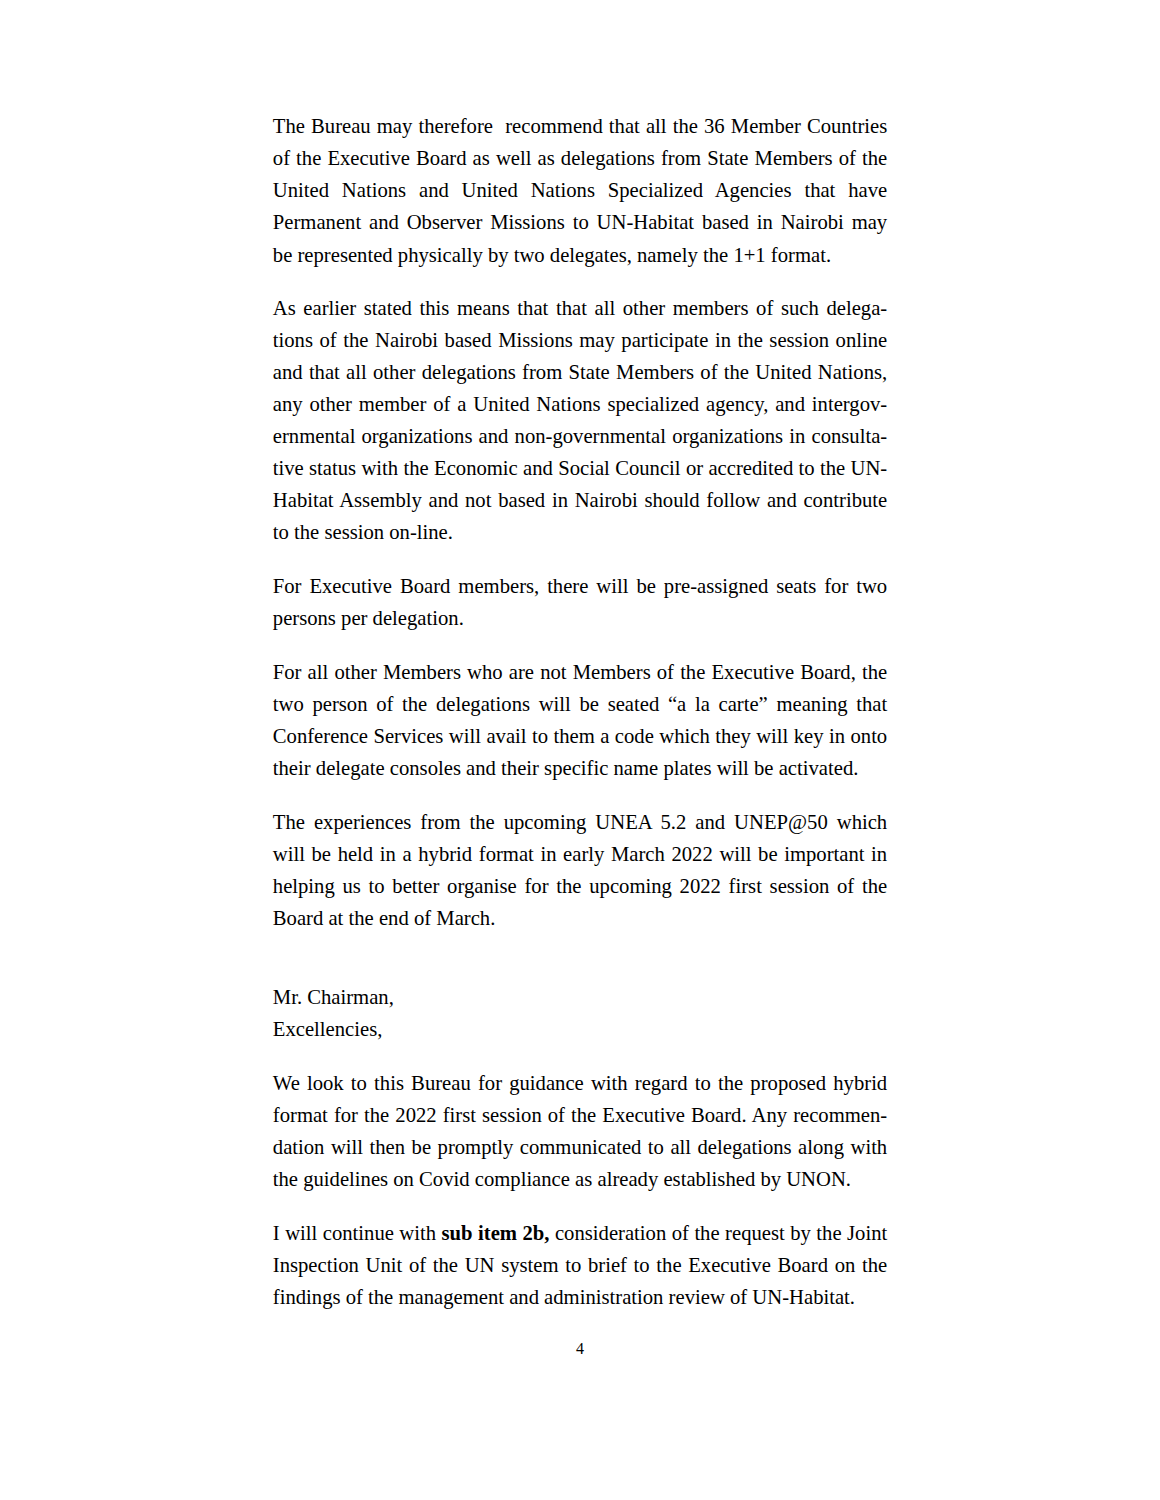The Bureau may therefore recommend that all the 36 Member Countries of the Executive Board as well as delegations from State Members of the United Nations and United Nations Specialized Agencies that have Permanent and Observer Missions to UN-Habitat based in Nairobi may be represented physically by two delegates, namely the 1+1 format.
As earlier stated this means that that all other members of such delegations of the Nairobi based Missions may participate in the session online and that all other delegations from State Members of the United Nations, any other member of a United Nations specialized agency, and intergovernmental organizations and non-governmental organizations in consultative status with the Economic and Social Council or accredited to the UN-Habitat Assembly and not based in Nairobi should follow and contribute to the session on-line.
For Executive Board members, there will be pre-assigned seats for two persons per delegation.
For all other Members who are not Members of the Executive Board, the two person of the delegations will be seated “a la carte” meaning that Conference Services will avail to them a code which they will key in onto their delegate consoles and their specific name plates will be activated.
The experiences from the upcoming UNEA 5.2 and UNEP@50 which will be held in a hybrid format in early March 2022 will be important in helping us to better organise for the upcoming 2022 first session of the Board at the end of March.
Mr. Chairman,
Excellencies,
We look to this Bureau for guidance with regard to the proposed hybrid format for the 2022 first session of the Executive Board. Any recommendation will then be promptly communicated to all delegations along with the guidelines on Covid compliance as already established by UNON.
I will continue with sub item 2b, consideration of the request by the Joint Inspection Unit of the UN system to brief to the Executive Board on the findings of the management and administration review of UN-Habitat.
4